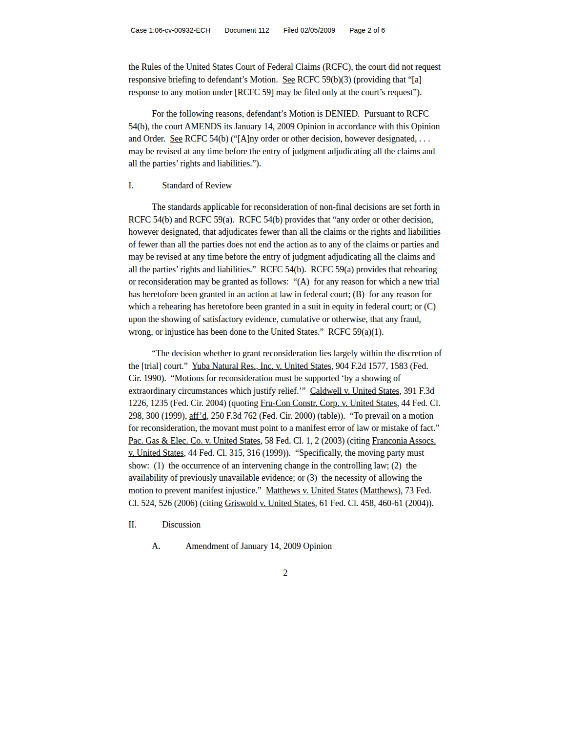Case 1:06-cv-00932-ECH Document 112 Filed 02/05/2009 Page 2 of 6
the Rules of the United States Court of Federal Claims (RCFC), the court did not request responsive briefing to defendant’s Motion. See RCFC 59(b)(3) (providing that “[a] response to any motion under [RCFC 59] may be filed only at the court’s request”).
For the following reasons, defendant’s Motion is DENIED. Pursuant to RCFC 54(b), the court AMENDS its January 14, 2009 Opinion in accordance with this Opinion and Order. See RCFC 54(b) (“[A]ny order or other decision, however designated, . . . may be revised at any time before the entry of judgment adjudicating all the claims and all the parties’ rights and liabilities.”).
I. Standard of Review
The standards applicable for reconsideration of non-final decisions are set forth in RCFC 54(b) and RCFC 59(a). RCFC 54(b) provides that “any order or other decision, however designated, that adjudicates fewer than all the claims or the rights and liabilities of fewer than all the parties does not end the action as to any of the claims or parties and may be revised at any time before the entry of judgment adjudicating all the claims and all the parties’ rights and liabilities.” RCFC 54(b). RCFC 59(a) provides that rehearing or reconsideration may be granted as follows: “(A) for any reason for which a new trial has heretofore been granted in an action at law in federal court; (B) for any reason for which a rehearing has heretofore been granted in a suit in equity in federal court; or (C) upon the showing of satisfactory evidence, cumulative or otherwise, that any fraud, wrong, or injustice has been done to the United States.” RCFC 59(a)(1).
“The decision whether to grant reconsideration lies largely within the discretion of the [trial] court.” Yuba Natural Res., Inc. v. United States, 904 F.2d 1577, 1583 (Fed. Cir. 1990). “Motions for reconsideration must be supported ‘by a showing of extraordinary circumstances which justify relief.’” Caldwell v. United States, 391 F.3d 1226, 1235 (Fed. Cir. 2004) (quoting Fru-Con Constr. Corp. v. United States, 44 Fed. Cl. 298, 300 (1999), aff’d, 250 F.3d 762 (Fed. Cir. 2000) (table)). “To prevail on a motion for reconsideration, the movant must point to a manifest error of law or mistake of fact.” Pac. Gas & Elec. Co. v. United States, 58 Fed. Cl. 1, 2 (2003) (citing Franconia Assocs. v. United States, 44 Fed. Cl. 315, 316 (1999)). “Specifically, the moving party must show: (1) the occurrence of an intervening change in the controlling law; (2) the availability of previously unavailable evidence; or (3) the necessity of allowing the motion to prevent manifest injustice.” Matthews v. United States (Matthews), 73 Fed. Cl. 524, 526 (2006) (citing Griswold v. United States, 61 Fed. Cl. 458, 460-61 (2004)).
II. Discussion
A. Amendment of January 14, 2009 Opinion
2